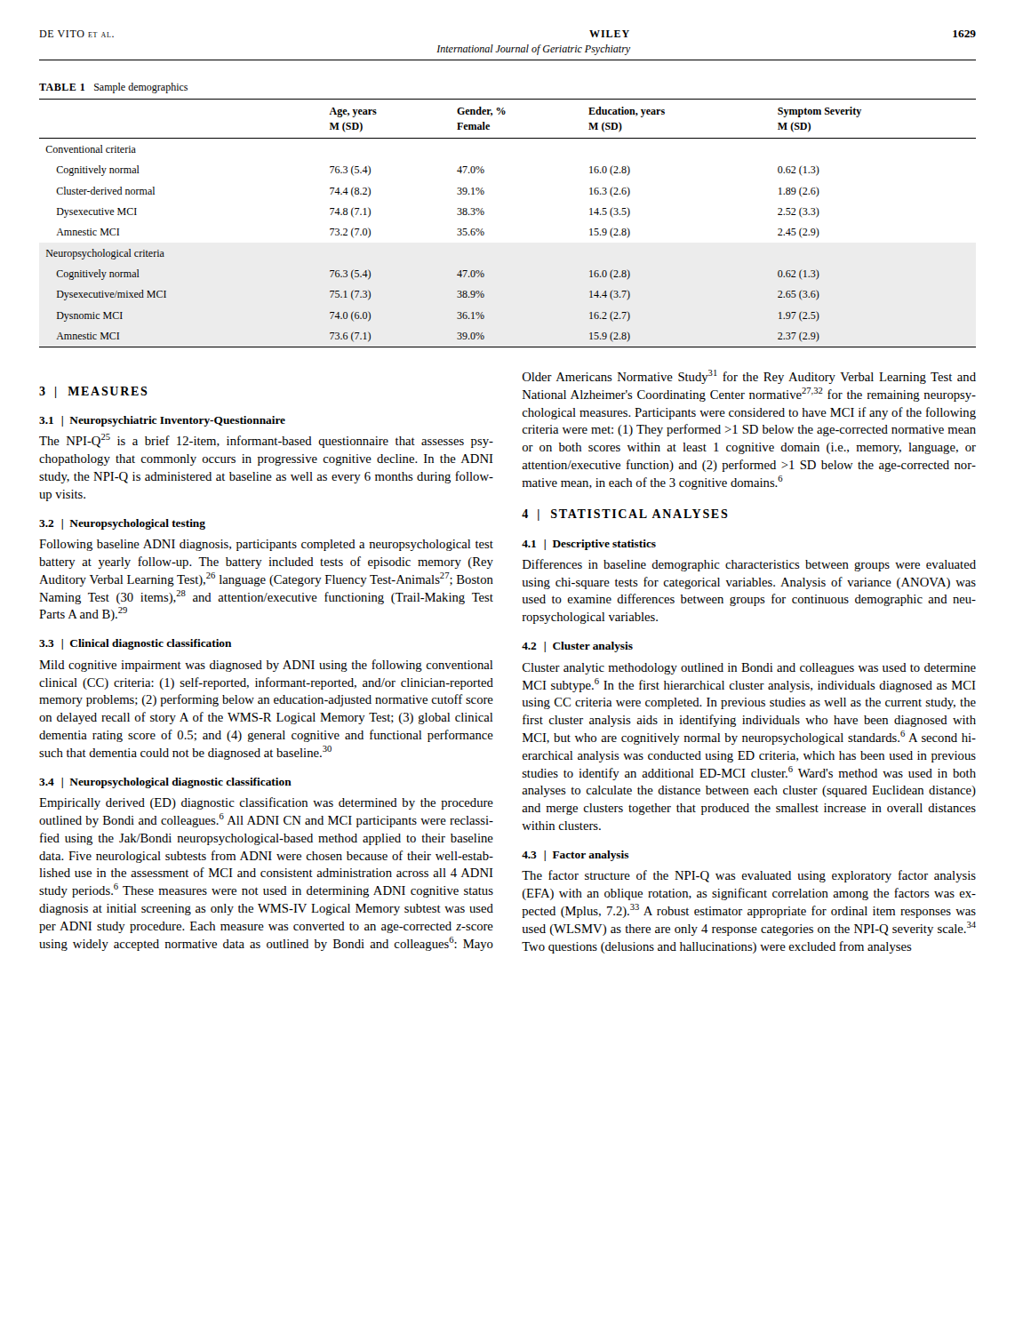DE VITO et al.
WILEY International Journal of Geriatric Psychiatry
1629
TABLE 1 Sample demographics
| | Age, years M (SD) | Gender, % Female | Education, years M (SD) | Symptom Severity M (SD) |
| --- | --- | --- | --- | --- |
| Conventional criteria | | | | |
| Cognitively normal | 76.3 (5.4) | 47.0% | 16.0 (2.8) | 0.62 (1.3) |
| Cluster-derived normal | 74.4 (8.2) | 39.1% | 16.3 (2.6) | 1.89 (2.6) |
| Dysexecutive MCI | 74.8 (7.1) | 38.3% | 14.5 (3.5) | 2.52 (3.3) |
| Amnestic MCI | 73.2 (7.0) | 35.6% | 15.9 (2.8) | 2.45 (2.9) |
| Neuropsychological criteria | | | | |
| Cognitively normal | 76.3 (5.4) | 47.0% | 16.0 (2.8) | 0.62 (1.3) |
| Dysexecutive/mixed MCI | 75.1 (7.3) | 38.9% | 14.4 (3.7) | 2.65 (3.6) |
| Dysnomic MCI | 74.0 (6.0) | 36.1% | 16.2 (2.7) | 1.97 (2.5) |
| Amnestic MCI | 73.6 (7.1) | 39.0% | 15.9 (2.8) | 2.37 (2.9) |
3| MEASURES
3.1| Neuropsychiatric Inventory-Questionnaire
The NPI-Q25 is a brief 12-item, informant-based questionnaire that assesses psychopathology that commonly occurs in progressive cognitive decline. In the ADNI study, the NPI-Q is administered at baseline as well as every 6 months during follow-up visits.
3.2| Neuropsychological testing
Following baseline ADNI diagnosis, participants completed a neuropsychological test battery at yearly follow-up. The battery included tests of episodic memory (Rey Auditory Verbal Learning Test),26 language (Category Fluency Test-Animals27; Boston Naming Test (30 items),28 and attention/executive functioning (Trail-Making Test Parts A and B).29
3.3| Clinical diagnostic classification
Mild cognitive impairment was diagnosed by ADNI using the following conventional clinical (CC) criteria: (1) self-reported, informant-reported, and/or clinician-reported memory problems; (2) performing below an education-adjusted normative cutoff score on delayed recall of story A of the WMS-R Logical Memory Test; (3) global clinical dementia rating score of 0.5; and (4) general cognitive and functional performance such that dementia could not be diagnosed at baseline.30
3.4| Neuropsychological diagnostic classification
Empirically derived (ED) diagnostic classification was determined by the procedure outlined by Bondi and colleagues.6 All ADNI CN and MCI participants were reclassified using the Jak/Bondi neuropsychological-based method applied to their baseline data. Five neurological subtests from ADNI were chosen because of their well-established use in the assessment of MCI and consistent administration across all 4 ADNI study periods.6 These measures were not used in determining ADNI cognitive status diagnosis at initial screening as only the WMS-IV Logical Memory subtest was used per ADNI study procedure. Each measure was converted to an age-corrected z-score using widely accepted normative data as outlined by Bondi and colleagues6: Mayo Older Americans Normative Study31 for the Rey Auditory Verbal Learning Test and National Alzheimer's Coordinating Center normative27,32 for the remaining neuropsychological measures. Participants were considered to have MCI if any of the following criteria were met: (1) They performed >1 SD below the age-corrected normative mean or on both scores within at least 1 cognitive domain (i.e., memory, language, or attention/executive function) and (2) performed >1 SD below the age-corrected normative mean, in each of the 3 cognitive domains.6
4| STATISTICAL ANALYSES
4.1| Descriptive statistics
Differences in baseline demographic characteristics between groups were evaluated using chi-square tests for categorical variables. Analysis of variance (ANOVA) was used to examine differences between groups for continuous demographic and neuropsychological variables.
4.2| Cluster analysis
Cluster analytic methodology outlined in Bondi and colleagues was used to determine MCI subtype.6 In the first hierarchical cluster analysis, individuals diagnosed as MCI using CC criteria were completed. In previous studies as well as the current study, the first cluster analysis aids in identifying individuals who have been diagnosed with MCI, but who are cognitively normal by neuropsychological standards.6 A second hierarchical analysis was conducted using ED criteria, which has been used in previous studies to identify an additional ED-MCI cluster.6 Ward's method was used in both analyses to calculate the distance between each cluster (squared Euclidean distance) and merge clusters together that produced the smallest increase in overall distances within clusters.
4.3| Factor analysis
The factor structure of the NPI-Q was evaluated using exploratory factor analysis (EFA) with an oblique rotation, as significant correlation among the factors was expected (Mplus, 7.2).33 A robust estimator appropriate for ordinal item responses was used (WLSMV) as there are only 4 response categories on the NPI-Q severity scale.34 Two questions (delusions and hallucinations) were excluded from analyses